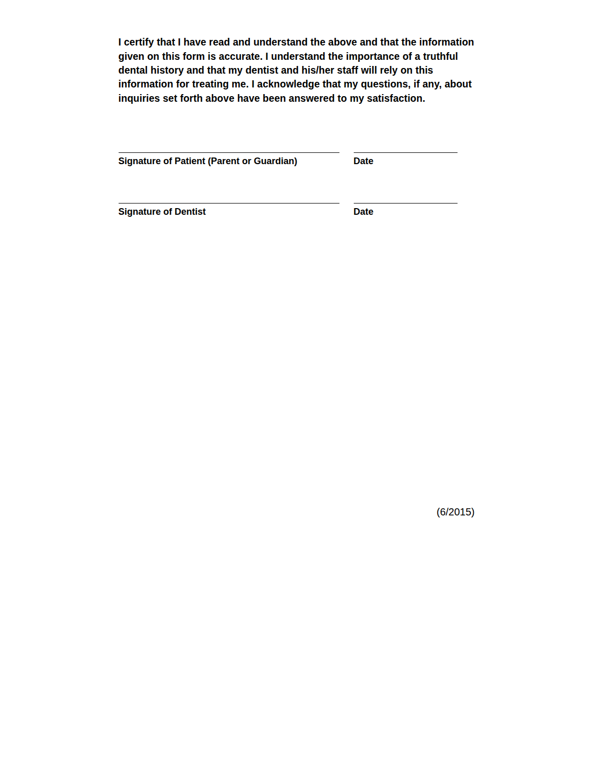I certify that I have read and understand the above and that the information given on this form is accurate. I understand the importance of a truthful dental history and that my dentist and his/her staff will rely on this information for treating me. I acknowledge that my questions, if any, about inquiries set forth above have been answered to my satisfaction.
| Signature of Patient (Parent or Guardian) | | Date |
| Signature of Dentist | | Date |
(6/2015)